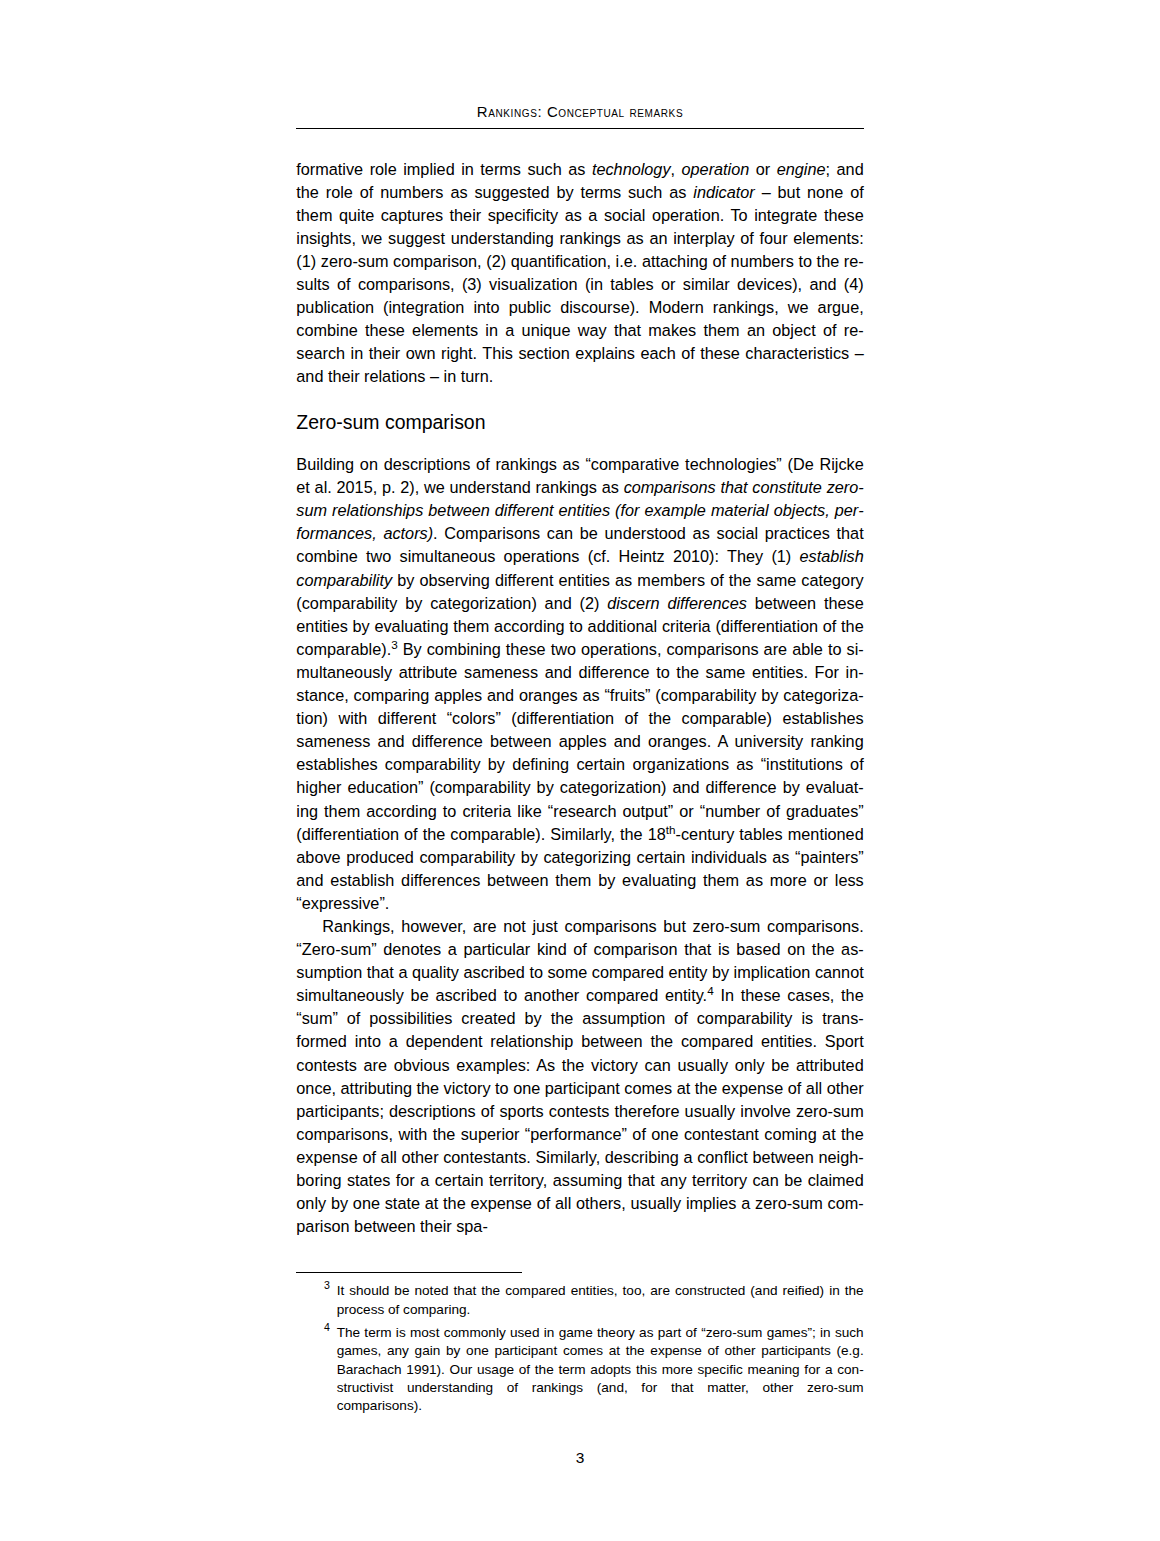Rankings: Conceptual remarks
formative role implied in terms such as technology, operation or engine; and the role of numbers as suggested by terms such as indicator – but none of them quite captures their specificity as a social operation. To integrate these insights, we suggest understanding rankings as an interplay of four elements: (1) zero-sum comparison, (2) quantification, i.e. attaching of numbers to the results of comparisons, (3) visualization (in tables or similar devices), and (4) publication (integration into public discourse). Modern rankings, we argue, combine these elements in a unique way that makes them an object of research in their own right. This section explains each of these characteristics – and their relations – in turn.
Zero-sum comparison
Building on descriptions of rankings as “comparative technologies” (De Rijcke et al. 2015, p. 2), we understand rankings as comparisons that constitute zero-sum relationships between different entities (for example material objects, performances, actors). Comparisons can be understood as social practices that combine two simultaneous operations (cf. Heintz 2010): They (1) establish comparability by observing different entities as members of the same category (comparability by categorization) and (2) discern differences between these entities by evaluating them according to additional criteria (differentiation of the comparable).3 By combining these two operations, comparisons are able to simultaneously attribute sameness and difference to the same entities. For instance, comparing apples and oranges as “fruits” (comparability by categorization) with different “colors” (differentiation of the comparable) establishes sameness and difference between apples and oranges. A university ranking establishes comparability by defining certain organizations as “institutions of higher education” (comparability by categorization) and difference by evaluating them according to criteria like “research output” or “number of graduates” (differentiation of the comparable). Similarly, the 18th-century tables mentioned above produced comparability by categorizing certain individuals as “painters” and establish differences between them by evaluating them as more or less “expressive”.
Rankings, however, are not just comparisons but zero-sum comparisons. “Zero-sum” denotes a particular kind of comparison that is based on the assumption that a quality ascribed to some compared entity by implication cannot simultaneously be ascribed to another compared entity.4 In these cases, the “sum” of possibilities created by the assumption of comparability is transformed into a dependent relationship between the compared entities. Sport contests are obvious examples: As the victory can usually only be attributed once, attributing the victory to one participant comes at the expense of all other participants; descriptions of sports contests therefore usually involve zero-sum comparisons, with the superior “performance” of one contestant coming at the expense of all other contestants. Similarly, describing a conflict between neighboring states for a certain territory, assuming that any territory can be claimed only by one state at the expense of all others, usually implies a zero-sum comparison between their spa-
3
It should be noted that the compared entities, too, are constructed (and reified) in the process of comparing.
4
The term is most commonly used in game theory as part of “zero-sum games”; in such games, any gain by one participant comes at the expense of other participants (e.g. Barachach 1991). Our usage of the term adopts this more specific meaning for a constructivist understanding of rankings (and, for that matter, other zero-sum comparisons).
3